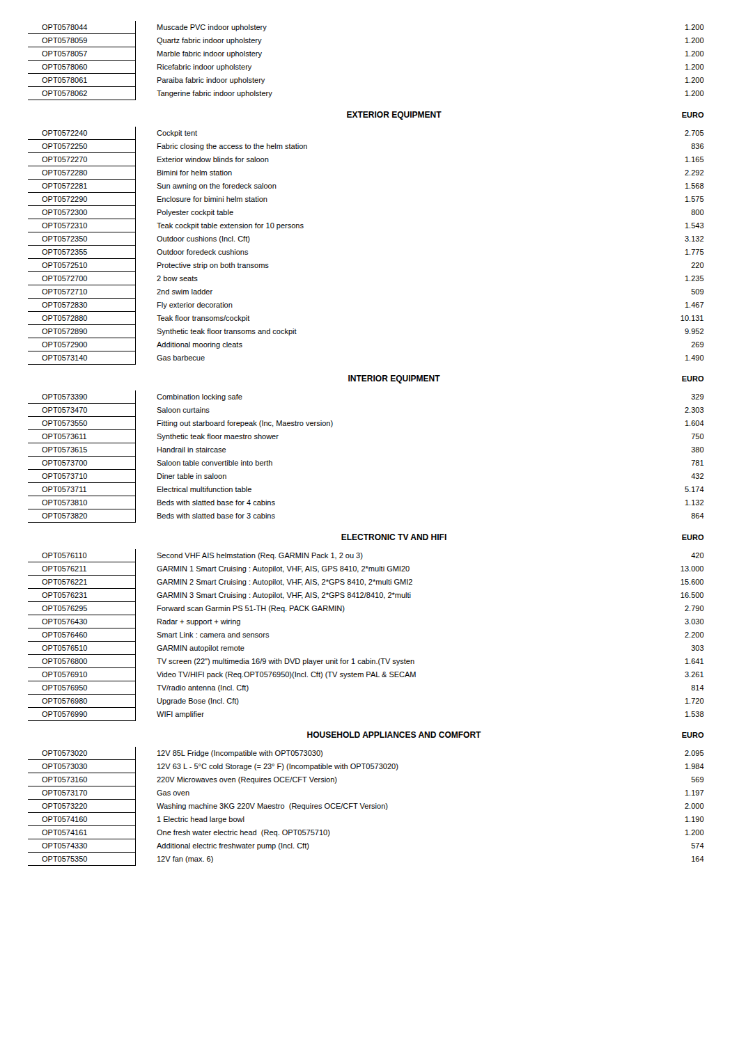| OPT0578044 | Muscade PVC indoor upholstery | 1.200 |
| OPT0578059 | Quartz fabric indoor upholstery | 1.200 |
| OPT0578057 | Marble fabric indoor upholstery | 1.200 |
| OPT0578060 | Ricefabric indoor upholstery | 1.200 |
| OPT0578061 | Paraiba fabric indoor upholstery | 1.200 |
| OPT0578062 | Tangerine fabric indoor upholstery | 1.200 |
| | EXTERIOR EQUIPMENT | EURO |
| OPT0572240 | Cockpit tent | 2.705 |
| OPT0572250 | Fabric closing the access to the helm station | 836 |
| OPT0572270 | Exterior window blinds for saloon | 1.165 |
| OPT0572280 | Bimini for helm station | 2.292 |
| OPT0572281 | Sun awning on the foredeck saloon | 1.568 |
| OPT0572290 | Enclosure for bimini helm station | 1.575 |
| OPT0572300 | Polyester cockpit table | 800 |
| OPT0572310 | Teak cockpit table extension for 10 persons | 1.543 |
| OPT0572350 | Outdoor cushions (Incl. Cft) | 3.132 |
| OPT0572355 | Outdoor foredeck cushions | 1.775 |
| OPT0572510 | Protective strip on both transoms | 220 |
| OPT0572700 | 2 bow seats | 1.235 |
| OPT0572710 | 2nd swim ladder | 509 |
| OPT0572830 | Fly exterior decoration | 1.467 |
| OPT0572880 | Teak floor transoms/cockpit | 10.131 |
| OPT0572890 | Synthetic teak floor transoms and cockpit | 9.952 |
| OPT0572900 | Additional mooring cleats | 269 |
| OPT0573140 | Gas barbecue | 1.490 |
| | INTERIOR EQUIPMENT | EURO |
| OPT0573390 | Combination locking safe | 329 |
| OPT0573470 | Saloon curtains | 2.303 |
| OPT0573550 | Fitting out starboard forepeak (Inc, Maestro version) | 1.604 |
| OPT0573611 | Synthetic teak floor maestro shower | 750 |
| OPT0573615 | Handrail in staircase | 380 |
| OPT0573700 | Saloon table convertible into berth | 781 |
| OPT0573710 | Diner table in saloon | 432 |
| OPT0573711 | Electrical multifunction table | 5.174 |
| OPT0573810 | Beds with slatted base for 4 cabins | 1.132 |
| OPT0573820 | Beds with slatted base for 3 cabins | 864 |
| | ELECTRONIC TV AND HIFI | EURO |
| OPT0576110 | Second VHF AIS helmstation (Req. GARMIN Pack 1, 2 ou 3) | 420 |
| OPT0576211 | GARMIN 1 Smart Cruising : Autopilot, VHF, AIS, GPS 8410, 2*multi GMI20 | 13.000 |
| OPT0576221 | GARMIN 2 Smart Cruising : Autopilot, VHF, AIS, 2*GPS 8410, 2*multi GMI2 | 15.600 |
| OPT0576231 | GARMIN 3 Smart Cruising : Autopilot, VHF, AIS, 2*GPS 8412/8410, 2*multi | 16.500 |
| OPT0576295 | Forward scan Garmin PS 51-TH (Req. PACK GARMIN) | 2.790 |
| OPT0576430 | Radar + support + wiring | 3.030 |
| OPT0576460 | Smart Link : camera and sensors | 2.200 |
| OPT0576510 | GARMIN autopilot remote | 303 |
| OPT0576800 | TV screen (22") multimedia 16/9 with DVD player unit for 1 cabin.(TV systen | 1.641 |
| OPT0576910 | Video TV/HIFI pack (Req.OPT0576950)(Incl. Cft) (TV system PAL & SECAM | 3.261 |
| OPT0576950 | TV/radio antenna (Incl. Cft) | 814 |
| OPT0576980 | Upgrade Bose (Incl. Cft) | 1.720 |
| OPT0576990 | WIFI amplifier | 1.538 |
| | HOUSEHOLD APPLIANCES AND COMFORT | EURO |
| OPT0573020 | 12V 85L Fridge (Incompatible with OPT0573030) | 2.095 |
| OPT0573030 | 12V 63 L - 5°C cold Storage (= 23° F) (Incompatible with OPT0573020) | 1.984 |
| OPT0573160 | 220V Microwaves oven (Requires OCE/CFT Version) | 569 |
| OPT0573170 | Gas oven | 1.197 |
| OPT0573220 | Washing machine 3KG 220V Maestro (Requires OCE/CFT Version) | 2.000 |
| OPT0574160 | 1 Electric head large bowl | 1.190 |
| OPT0574161 | One fresh water electric head (Req. OPT0575710) | 1.200 |
| OPT0574330 | Additional electric freshwater pump (Incl. Cft) | 574 |
| OPT0575350 | 12V fan (max. 6) | 164 |